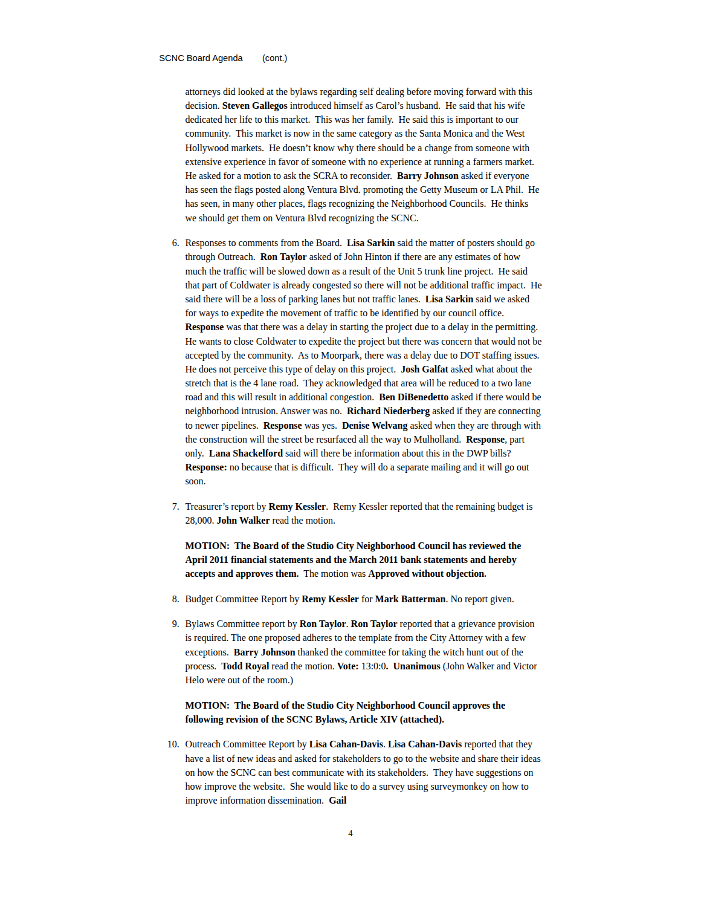SCNC Board Agenda(cont.)
attorneys did looked at the bylaws regarding self dealing before moving forward with this decision. Steven Gallegos introduced himself as Carol’s husband. He said that his wife dedicated her life to this market. This was her family. He said this is important to our community. This market is now in the same category as the Santa Monica and the West Hollywood markets. He doesn’t know why there should be a change from someone with extensive experience in favor of someone with no experience at running a farmers market. He asked for a motion to ask the SCRA to reconsider. Barry Johnson asked if everyone has seen the flags posted along Ventura Blvd. promoting the Getty Museum or LA Phil. He has seen, in many other places, flags recognizing the Neighborhood Councils. He thinks we should get them on Ventura Blvd recognizing the SCNC.
6. Responses to comments from the Board. Lisa Sarkin said the matter of posters should go through Outreach. Ron Taylor asked of John Hinton if there are any estimates of how much the traffic will be slowed down as a result of the Unit 5 trunk line project. He said that part of Coldwater is already congested so there will not be additional traffic impact. He said there will be a loss of parking lanes but not traffic lanes. Lisa Sarkin said we asked for ways to expedite the movement of traffic to be identified by our council office. Response was that there was a delay in starting the project due to a delay in the permitting. He wants to close Coldwater to expedite the project but there was concern that would not be accepted by the community. As to Moorpark, there was a delay due to DOT staffing issues. He does not perceive this type of delay on this project. Josh Galfat asked what about the stretch that is the 4 lane road. They acknowledged that area will be reduced to a two lane road and this will result in additional congestion. Ben DiBenedetto asked if there would be neighborhood intrusion. Answer was no. Richard Niederberg asked if they are connecting to newer pipelines. Response was yes. Denise Welvang asked when they are through with the construction will the street be resurfaced all the way to Mulholland. Response, part only. Lana Shackelford said will there be information about this in the DWP bills? Response: no because that is difficult. They will do a separate mailing and it will go out soon.
7. Treasurer’s report by Remy Kessler. Remy Kessler reported that the remaining budget is 28,000. John Walker read the motion.
MOTION: The Board of the Studio City Neighborhood Council has reviewed the April 2011 financial statements and the March 2011 bank statements and hereby accepts and approves them. The motion was Approved without objection.
8. Budget Committee Report by Remy Kessler for Mark Batterman. No report given.
9. Bylaws Committee report by Ron Taylor. Ron Taylor reported that a grievance provision is required. The one proposed adheres to the template from the City Attorney with a few exceptions. Barry Johnson thanked the committee for taking the witch hunt out of the process. Todd Royal read the motion. Vote: 13:0:0. Unanimous (John Walker and Victor Helo were out of the room.)
MOTION: The Board of the Studio City Neighborhood Council approves the following revision of the SCNC Bylaws, Article XIV (attached).
10. Outreach Committee Report by Lisa Cahan-Davis. Lisa Cahan-Davis reported that they have a list of new ideas and asked for stakeholders to go to the website and share their ideas on how the SCNC can best communicate with its stakeholders. They have suggestions on how improve the website. She would like to do a survey using surveymonkey on how to improve information dissemination. Gail
4